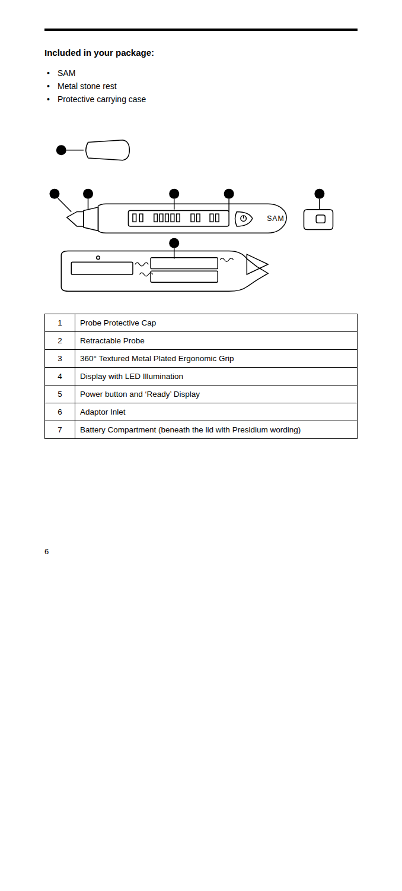Included in your package:
SAM
Metal stone rest
Protective carrying case
1 2 3 4 5 6 SAM 7
| 1 | Probe Protective Cap |
| 2 | Retractable Probe |
| 3 | 360° Textured Metal Plated Ergonomic Grip |
| 4 | Display with LED Illumination |
| 5 | Power button and ‘Ready’ Display |
| 6 | Adaptor Inlet |
| 7 | Battery Compartment (beneath the lid with Presidium wording) |
6